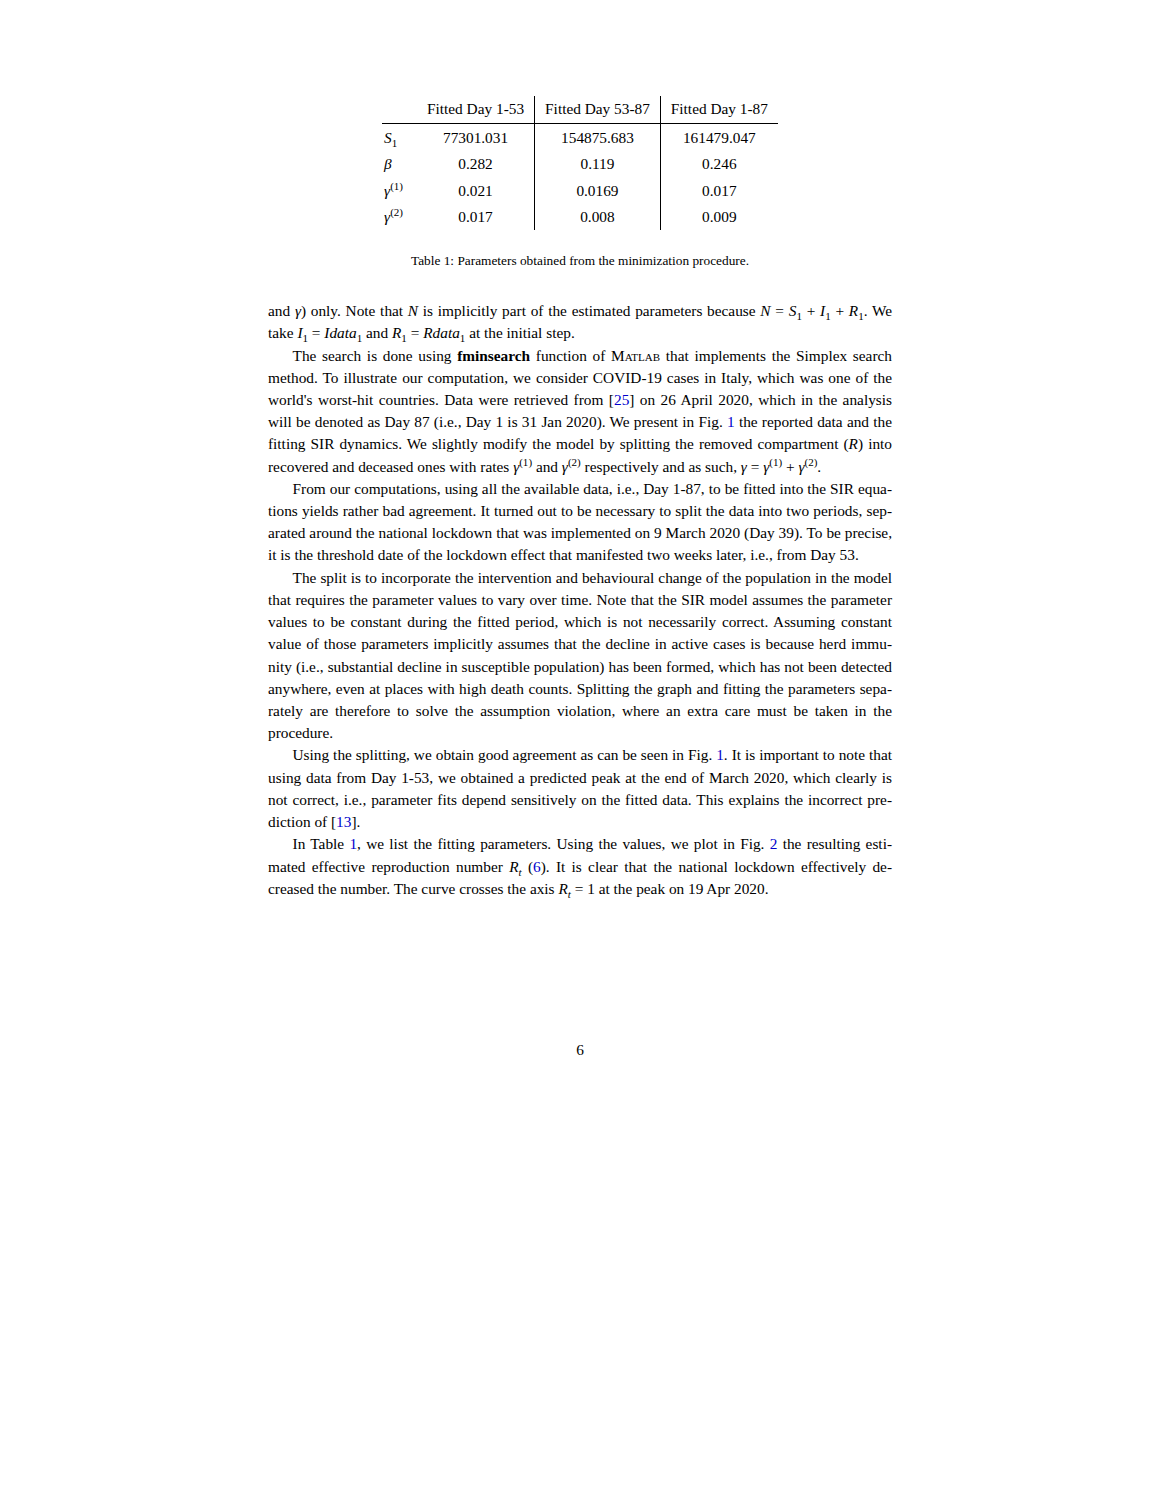| | Fitted Day 1-53 | Fitted Day 53-87 | Fitted Day 1-87 |
| --- | --- | --- | --- |
| S 1 | 77301.031 | 154875.683 | 161479.047 |
| β | 0.282 | 0.119 | 0.246 |
| γ (1) | 0.021 | 0.0169 | 0.017 |
| γ (2) | 0.017 | 0.008 | 0.009 |
Table 1: Parameters obtained from the minimization procedure.
and γ) only. Note that N is implicitly part of the estimated parameters because N = S1 + I1 + R1. We take I1 = Idata1 and R1 = Rdata1 at the initial step.
The search is done using fminsearch function of Matlab that implements the Simplex search method. To illustrate our computation, we consider COVID-19 cases in Italy, which was one of the world's worst-hit countries. Data were retrieved from [25] on 26 April 2020, which in the analysis will be denoted as Day 87 (i.e., Day 1 is 31 Jan 2020). We present in Fig. 1 the reported data and the fitting SIR dynamics. We slightly modify the model by splitting the removed compartment (R) into recovered and deceased ones with rates γ(1) and γ(2) respectively and as such, γ = γ(1) + γ(2).
From our computations, using all the available data, i.e., Day 1-87, to be fitted into the SIR equations yields rather bad agreement. It turned out to be necessary to split the data into two periods, separated around the national lockdown that was implemented on 9 March 2020 (Day 39). To be precise, it is the threshold date of the lockdown effect that manifested two weeks later, i.e., from Day 53.
The split is to incorporate the intervention and behavioural change of the population in the model that requires the parameter values to vary over time. Note that the SIR model assumes the parameter values to be constant during the fitted period, which is not necessarily correct. Assuming constant value of those parameters implicitly assumes that the decline in active cases is because herd immunity (i.e., substantial decline in susceptible population) has been formed, which has not been detected anywhere, even at places with high death counts. Splitting the graph and fitting the parameters separately are therefore to solve the assumption violation, where an extra care must be taken in the procedure.
Using the splitting, we obtain good agreement as can be seen in Fig. 1. It is important to note that using data from Day 1-53, we obtained a predicted peak at the end of March 2020, which clearly is not correct, i.e., parameter fits depend sensitively on the fitted data. This explains the incorrect prediction of [13].
In Table 1, we list the fitting parameters. Using the values, we plot in Fig. 2 the resulting estimated effective reproduction number Rt (6). It is clear that the national lockdown effectively decreased the number. The curve crosses the axis Rt = 1 at the peak on 19 Apr 2020.
6